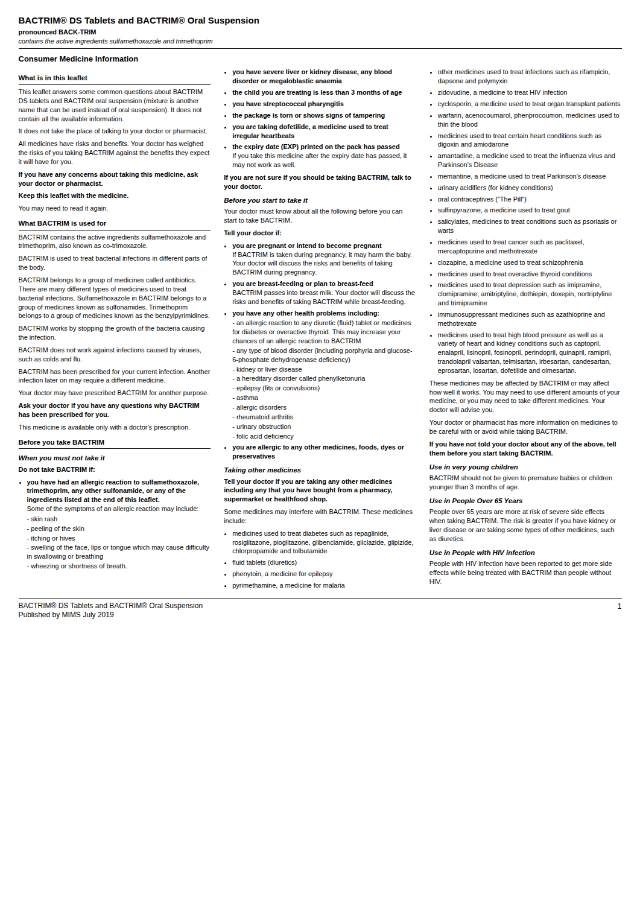BACTRIM® DS Tablets and BACTRIM® Oral Suspension
pronounced BACK-TRIM
contains the active ingredients sulfamethoxazole and trimethoprim
Consumer Medicine Information
What is in this leaflet
This leaflet answers some common questions about BACTRIM DS tablets and BACTRIM oral suspension (mixture is another name that can be used instead of oral suspension). It does not contain all the available information.
It does not take the place of talking to your doctor or pharmacist.
All medicines have risks and benefits. Your doctor has weighed the risks of you taking BACTRIM against the benefits they expect it will have for you.
If you have any concerns about taking this medicine, ask your doctor or pharmacist.
Keep this leaflet with the medicine.
You may need to read it again.
What BACTRIM is used for
BACTRIM contains the active ingredients sulfamethoxazole and trimethoprim, also known as co-trimoxazole.
BACTRIM is used to treat bacterial infections in different parts of the body.
BACTRIM belongs to a group of medicines called antibiotics. There are many different types of medicines used to treat bacterial infections. Sulfamethoxazole in BACTRIM belongs to a group of medicines known as sulfonamides. Trimethoprim belongs to a group of medicines known as the benzylpyrimidines.
BACTRIM works by stopping the growth of the bacteria causing the infection.
BACTRIM does not work against infections caused by viruses, such as colds and flu.
BACTRIM has been prescribed for your current infection. Another infection later on may require a different medicine.
Your doctor may have prescribed BACTRIM for another purpose.
Ask your doctor if you have any questions why BACTRIM has been prescribed for you.
This medicine is available only with a doctor's prescription.
Before you take BACTRIM
When you must not take it
Do not take BACTRIM if:
you have had an allergic reaction to sulfamethoxazole, trimethoprim, any other sulfonamide, or any of the ingredients listed at the end of this leaflet.
Some of the symptoms of an allergic reaction may include:
- skin rash
- peeling of the skin
- itching or hives
- swelling of the face, lips or tongue which may cause difficulty in swallowing or breathing
- wheezing or shortness of breath.
you have severe liver or kidney disease, any blood disorder or megaloblastic anaemia
the child you are treating is less than 3 months of age
you have streptococcal pharyngitis
the package is torn or shows signs of tampering
you are taking dofetilide, a medicine used to treat irregular heartbeats
the expiry date (EXP) printed on the pack has passed
If you take this medicine after the expiry date has passed, it may not work as well.
If you are not sure if you should be taking BACTRIM, talk to your doctor.
Before you start to take it
Your doctor must know about all the following before you can start to take BACTRIM.
Tell your doctor if:
you are pregnant or intend to become pregnant
If BACTRIM is taken during pregnancy, it may harm the baby. Your doctor will discuss the risks and benefits of taking BACTRIM during pregnancy.
you are breast-feeding or plan to breast-feed
BACTRIM passes into breast milk. Your doctor will discuss the risks and benefits of taking BACTRIM while breast-feeding.
you have any other health problems including:
- an allergic reaction to any diuretic (fluid) tablet or medicines for diabetes or overactive thyroid. This may increase your chances of an allergic reaction to BACTRIM
- any type of blood disorder (including porphyria and glucose-6-phosphate dehydrogenase deficiency)
- kidney or liver disease
- a hereditary disorder called phenylketonuria
- epilepsy (fits or convulsions)
- asthma
- allergic disorders
- rheumatoid arthritis
- urinary obstruction
- folic acid deficiency
you are allergic to any other medicines, foods, dyes or preservatives
Taking other medicines
Tell your doctor if you are taking any other medicines including any that you have bought from a pharmacy, supermarket or healthfood shop.
Some medicines may interfere with BACTRIM. These medicines include:
medicines used to treat diabetes such as repaglinide, rosiglitazone, pioglitazone, glibenclamide, gliclazide, glipizide, chlorpropamide and tolbutamide
fluid tablets (diuretics)
phenytoin, a medicine for epilepsy
pyrimethamine, a medicine for malaria
other medicines used to treat infections such as rifampicin, dapsone and polymyxin
zidovudine, a medicine to treat HIV infection
cyclosporin, a medicine used to treat organ transplant patients
warfarin, acenocoumarol, phenprocoumon, medicines used to thin the blood
medicines used to treat certain heart conditions such as digoxin and amiodarone
amantadine, a medicine used to treat the influenza virus and Parkinson's Disease
memantine, a medicine used to treat Parkinson's disease
urinary acidifiers (for kidney conditions)
oral contraceptives ("The Pill")
sulfinpyrazone, a medicine used to treat gout
salicylates, medicines to treat conditions such as psoriasis or warts
medicines used to treat cancer such as paclitaxel, mercaptopurine and methotrexate
clozapine, a medicine used to treat schizophrenia
medicines used to treat overactive thyroid conditions
medicines used to treat depression such as imipramine, clomipramine, amitriptyline, dothiepin, doxepin, nortriptyline and trimipramine
immunosuppressant medicines such as azathioprine and methotrexate
medicines used to treat high blood pressure as well as a variety of heart and kidney conditions such as captopril, enalapril, lisinopril, fosinopril, perindopril, quinapril, ramipril, trandolapril valsartan, telmisartan, irbesartan, candesartan, eprosartan, losartan, dofetilide and olmesartan.
These medicines may be affected by BACTRIM or may affect how well it works. You may need to use different amounts of your medicine, or you may need to take different medicines. Your doctor will advise you.
Your doctor or pharmacist has more information on medicines to be careful with or avoid while taking BACTRIM.
If you have not told your doctor about any of the above, tell them before you start taking BACTRIM.
Use in very young children
BACTRIM should not be given to premature babies or children younger than 3 months of age.
Use in People Over 65 Years
People over 65 years are more at risk of severe side effects when taking BACTRIM. The risk is greater if you have kidney or liver disease or are taking some types of other medicines, such as diuretics.
Use in People with HIV infection
People with HIV infection have been reported to get more side effects while being treated with BACTRIM than people without HIV.
BACTRIM® DS Tablets and BACTRIM® Oral Suspension
Published by MIMS July 2019
1